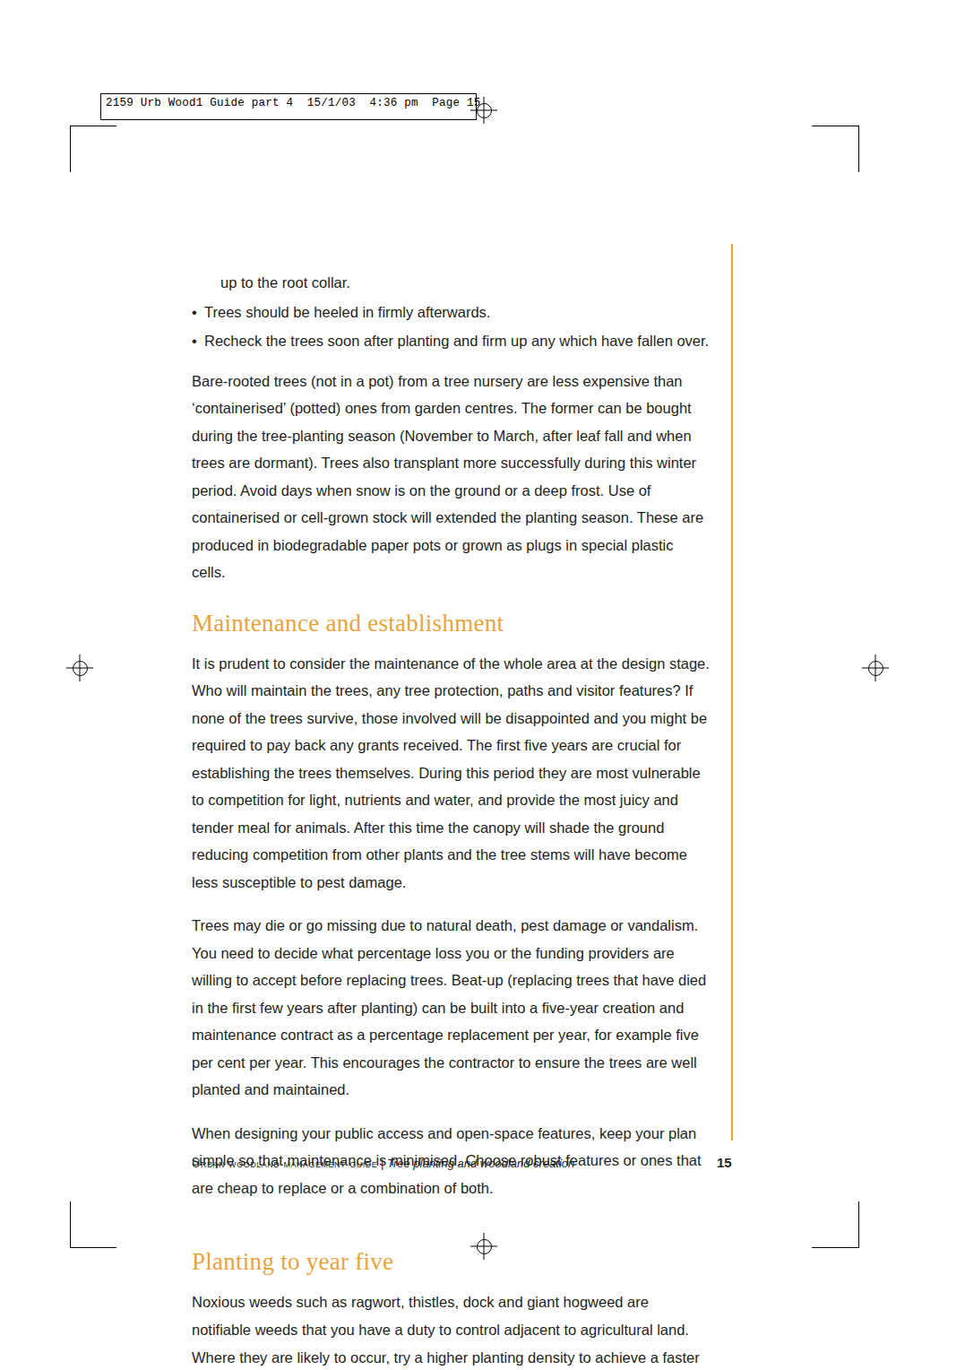2159 Urb Wood1 Guide part 4 15/1/03 4:36 pm Page 15
up to the root collar.
Trees should be heeled in firmly afterwards.
Recheck the trees soon after planting and firm up any which have fallen over.
Bare-rooted trees (not in a pot) from a tree nursery are less expensive than ‘containerised’ (potted) ones from garden centres. The former can be bought during the tree-planting season (November to March, after leaf fall and when trees are dormant). Trees also transplant more successfully during this winter period. Avoid days when snow is on the ground or a deep frost. Use of containerised or cell-grown stock will extended the planting season. These are produced in biodegradable paper pots or grown as plugs in special plastic cells.
Maintenance and establishment
It is prudent to consider the maintenance of the whole area at the design stage. Who will maintain the trees, any tree protection, paths and visitor features? If none of the trees survive, those involved will be disappointed and you might be required to pay back any grants received. The first five years are crucial for establishing the trees themselves. During this period they are most vulnerable to competition for light, nutrients and water, and provide the most juicy and tender meal for animals. After this time the canopy will shade the ground reducing competition from other plants and the tree stems will have become less susceptible to pest damage.
Trees may die or go missing due to natural death, pest damage or vandalism. You need to decide what percentage loss you or the funding providers are willing to accept before replacing trees. Beat-up (replacing trees that have died in the first few years after planting) can be built into a five-year creation and maintenance contract as a percentage replacement per year, for example five per cent per year. This encourages the contractor to ensure the trees are well planted and maintained.
When designing your public access and open-space features, keep your plan simple so that maintenance is minimised. Choose robust features or ones that are cheap to replace or a combination of both.
Planting to year five
Noxious weeds such as ragwort, thistles, dock and giant hogweed are notifiable weeds that you have a duty to control adjacent to agricultural land. Where they are likely to occur, try a higher planting density to achieve a faster canopy closure as they may require chemical treatment until they can be controlled naturally.
Urban woodland management guide | Tree planting and woodland creation
15